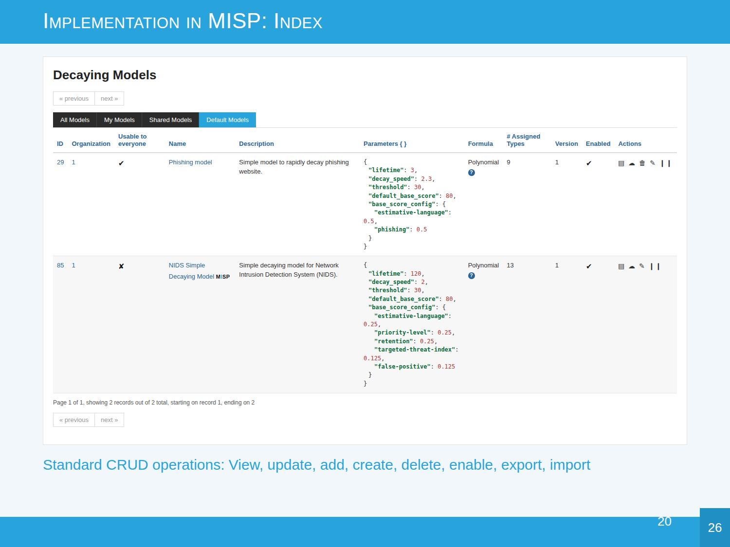Implementation in MISP: Index
Decaying Models
« previous next »
All Models My Models Shared Models Default Models
| ID | Organization | Usable to everyone | Name | Description | Parameters { } | Formula | # Assigned Types | Version | Enabled | Actions |
| --- | --- | --- | --- | --- | --- | --- | --- | --- | --- | --- |
| 29 | 1 | ✔ | Phishing model | Simple model to rapidly decay phishing website. | { "lifetime" : 3 , "decay_speed" : 2.3 , "threshold" : 30 , "default_base_score" : 80 , "base_score_config" : { "estimative-language" : 0.5 , "phishing" : 0.5 } } | Polynomial ? | 9 | 1 | ✔ | ▤ ☁ 🗑 ✎ ❙❙ |
| 85 | 1 | ✘ | NIDS Simple Decaying Model M I SP | Simple decaying model for Network Intrusion Detection System (NIDS). | { "lifetime" : 120 , "decay_speed" : 2 , "threshold" : 30 , "default_base_score" : 80 , "base_score_config" : { "estimative-language" : 0.25 , "priority-level" : 0.25 , "retention" : 0.25 , "targeted-threat-index" : 0.125 , "false-positive" : 0.125 } } | Polynomial ? | 13 | 1 | ✔ | ▤ ☁ ✎ ❙❙ |
Page 1 of 1, showing 2 records out of 2 total, starting on record 1, ending on 2
« previous next »
Standard CRUD operations: View, update, add, create, delete, enable, export, import
20
26